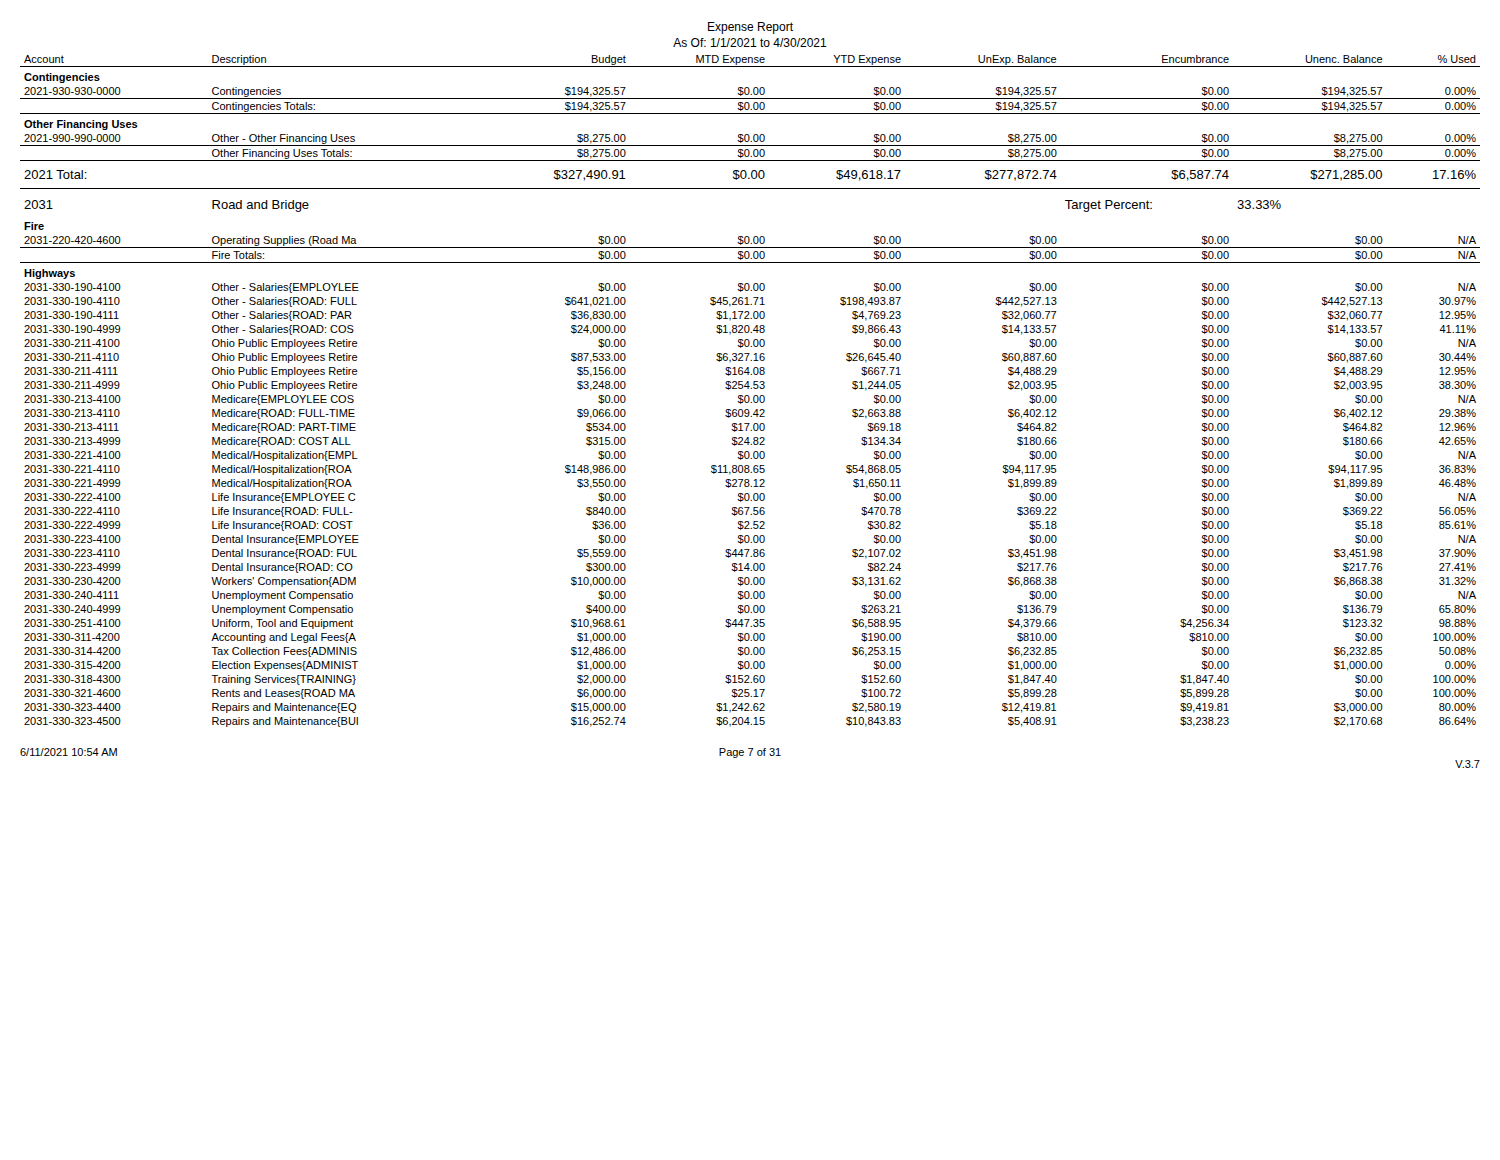Expense Report
As Of: 1/1/2021 to 4/30/2021
| Account | Description | Budget | MTD Expense | YTD Expense | UnExp. Balance | Encumbrance | Unenc. Balance | % Used |
| --- | --- | --- | --- | --- | --- | --- | --- | --- |
| Contingencies |
| 2021-930-930-0000 | Contingencies | $194,325.57 | $0.00 | $0.00 | $194,325.57 | $0.00 | $194,325.57 | 0.00% |
| | Contingencies Totals: | $194,325.57 | $0.00 | $0.00 | $194,325.57 | $0.00 | $194,325.57 | 0.00% |
| Other Financing Uses |
| 2021-990-990-0000 | Other - Other Financing Uses | $8,275.00 | $0.00 | $0.00 | $8,275.00 | $0.00 | $8,275.00 | 0.00% |
| | Other Financing Uses Totals: | $8,275.00 | $0.00 | $0.00 | $8,275.00 | $0.00 | $8,275.00 | 0.00% |
| 2021 Total: | | $327,490.91 | $0.00 | $49,618.17 | $277,872.74 | $6,587.74 | $271,285.00 | 17.16% |
| 2031 | Road and Bridge | | | | | Target Percent: | 33.33% | |
| Fire |
| 2031-220-420-4600 | Operating Supplies (Road Ma | $0.00 | $0.00 | $0.00 | $0.00 | $0.00 | $0.00 | N/A |
| | Fire Totals: | $0.00 | $0.00 | $0.00 | $0.00 | $0.00 | $0.00 | N/A |
| Highways |
| 2031-330-190-4100 | Other - Salaries{EMPLOYLEE | $0.00 | $0.00 | $0.00 | $0.00 | $0.00 | $0.00 | N/A |
| 2031-330-190-4110 | Other - Salaries{ROAD: FULL | $641,021.00 | $45,261.71 | $198,493.87 | $442,527.13 | $0.00 | $442,527.13 | 30.97% |
| 2031-330-190-4111 | Other - Salaries{ROAD: PAR | $36,830.00 | $1,172.00 | $4,769.23 | $32,060.77 | $0.00 | $32,060.77 | 12.95% |
| 2031-330-190-4999 | Other - Salaries{ROAD: COS | $24,000.00 | $1,820.48 | $9,866.43 | $14,133.57 | $0.00 | $14,133.57 | 41.11% |
| 2031-330-211-4100 | Ohio Public Employees Retire | $0.00 | $0.00 | $0.00 | $0.00 | $0.00 | $0.00 | N/A |
| 2031-330-211-4110 | Ohio Public Employees Retire | $87,533.00 | $6,327.16 | $26,645.40 | $60,887.60 | $0.00 | $60,887.60 | 30.44% |
| 2031-330-211-4111 | Ohio Public Employees Retire | $5,156.00 | $164.08 | $667.71 | $4,488.29 | $0.00 | $4,488.29 | 12.95% |
| 2031-330-211-4999 | Ohio Public Employees Retire | $3,248.00 | $254.53 | $1,244.05 | $2,003.95 | $0.00 | $2,003.95 | 38.30% |
| 2031-330-213-4100 | Medicare{EMPLOYLEE COS | $0.00 | $0.00 | $0.00 | $0.00 | $0.00 | $0.00 | N/A |
| 2031-330-213-4110 | Medicare{ROAD: FULL-TIME | $9,066.00 | $609.42 | $2,663.88 | $6,402.12 | $0.00 | $6,402.12 | 29.38% |
| 2031-330-213-4111 | Medicare{ROAD: PART-TIME | $534.00 | $17.00 | $69.18 | $464.82 | $0.00 | $464.82 | 12.96% |
| 2031-330-213-4999 | Medicare{ROAD: COST ALL | $315.00 | $24.82 | $134.34 | $180.66 | $0.00 | $180.66 | 42.65% |
| 2031-330-221-4100 | Medical/Hospitalization{EMPL | $0.00 | $0.00 | $0.00 | $0.00 | $0.00 | $0.00 | N/A |
| 2031-330-221-4110 | Medical/Hospitalization{ROA | $148,986.00 | $11,808.65 | $54,868.05 | $94,117.95 | $0.00 | $94,117.95 | 36.83% |
| 2031-330-221-4999 | Medical/Hospitalization{ROA | $3,550.00 | $278.12 | $1,650.11 | $1,899.89 | $0.00 | $1,899.89 | 46.48% |
| 2031-330-222-4100 | Life Insurance{EMPLOYEE C | $0.00 | $0.00 | $0.00 | $0.00 | $0.00 | $0.00 | N/A |
| 2031-330-222-4110 | Life Insurance{ROAD: FULL- | $840.00 | $67.56 | $470.78 | $369.22 | $0.00 | $369.22 | 56.05% |
| 2031-330-222-4999 | Life Insurance{ROAD: COST | $36.00 | $2.52 | $30.82 | $5.18 | $0.00 | $5.18 | 85.61% |
| 2031-330-223-4100 | Dental Insurance{EMPLOYEE | $0.00 | $0.00 | $0.00 | $0.00 | $0.00 | $0.00 | N/A |
| 2031-330-223-4110 | Dental Insurance{ROAD: FUL | $5,559.00 | $447.86 | $2,107.02 | $3,451.98 | $0.00 | $3,451.98 | 37.90% |
| 2031-330-223-4999 | Dental Insurance{ROAD: CO | $300.00 | $14.00 | $82.24 | $217.76 | $0.00 | $217.76 | 27.41% |
| 2031-330-230-4200 | Workers' Compensation{ADM | $10,000.00 | $0.00 | $3,131.62 | $6,868.38 | $0.00 | $6,868.38 | 31.32% |
| 2031-330-240-4111 | Unemployment Compensatio | $0.00 | $0.00 | $0.00 | $0.00 | $0.00 | $0.00 | N/A |
| 2031-330-240-4999 | Unemployment Compensatio | $400.00 | $0.00 | $263.21 | $136.79 | $0.00 | $136.79 | 65.80% |
| 2031-330-251-4100 | Uniform, Tool and Equipment | $10,968.61 | $447.35 | $6,588.95 | $4,379.66 | $4,256.34 | $123.32 | 98.88% |
| 2031-330-311-4200 | Accounting and Legal Fees{A | $1,000.00 | $0.00 | $190.00 | $810.00 | $810.00 | $0.00 | 100.00% |
| 2031-330-314-4200 | Tax Collection Fees{ADMINIS | $12,486.00 | $0.00 | $6,253.15 | $6,232.85 | $0.00 | $6,232.85 | 50.08% |
| 2031-330-315-4200 | Election Expenses{ADMINIST | $1,000.00 | $0.00 | $0.00 | $1,000.00 | $0.00 | $1,000.00 | 0.00% |
| 2031-330-318-4300 | Training Services{TRAINING} | $2,000.00 | $152.60 | $152.60 | $1,847.40 | $1,847.40 | $0.00 | 100.00% |
| 2031-330-321-4600 | Rents and Leases{ROAD MA | $6,000.00 | $25.17 | $100.72 | $5,899.28 | $5,899.28 | $0.00 | 100.00% |
| 2031-330-323-4400 | Repairs and Maintenance{EQ | $15,000.00 | $1,242.62 | $2,580.19 | $12,419.81 | $9,419.81 | $3,000.00 | 80.00% |
| 2031-330-323-4500 | Repairs and Maintenance{BUI | $16,252.74 | $6,204.15 | $10,843.83 | $5,408.91 | $3,238.23 | $2,170.68 | 86.64% |
6/11/2021 10:54 AM
Page 7 of 31
V.3.7